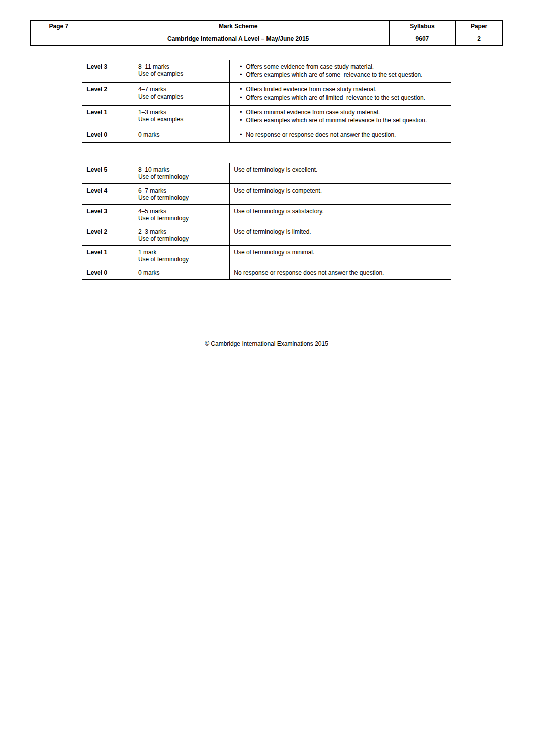| Page 7 | Mark Scheme | Syllabus | Paper |
| | Cambridge International A Level – May/June 2015 | 9607 | 2 |
| Level 3 | 8–11 marks Use of examples | Offers some evidence from case study material. Offers examples which are of some relevance to the set question. |
| Level 2 | 4–7 marks Use of examples | Offers limited evidence from case study material. Offers examples which are of limited relevance to the set question. |
| Level 1 | 1–3 marks Use of examples | Offers minimal evidence from case study material. Offers examples which are of minimal relevance to the set question. |
| Level 0 | 0 marks | No response or response does not answer the question. |
| Level 5 | 8–10 marks Use of terminology | Use of terminology is excellent. |
| Level 4 | 6–7 marks Use of terminology | Use of terminology is competent. |
| Level 3 | 4–5 marks Use of terminology | Use of terminology is satisfactory. |
| Level 2 | 2–3 marks Use of terminology | Use of terminology is limited. |
| Level 1 | 1 mark Use of terminology | Use of terminology is minimal. |
| Level 0 | 0 marks | No response or response does not answer the question. |
© Cambridge International Examinations 2015